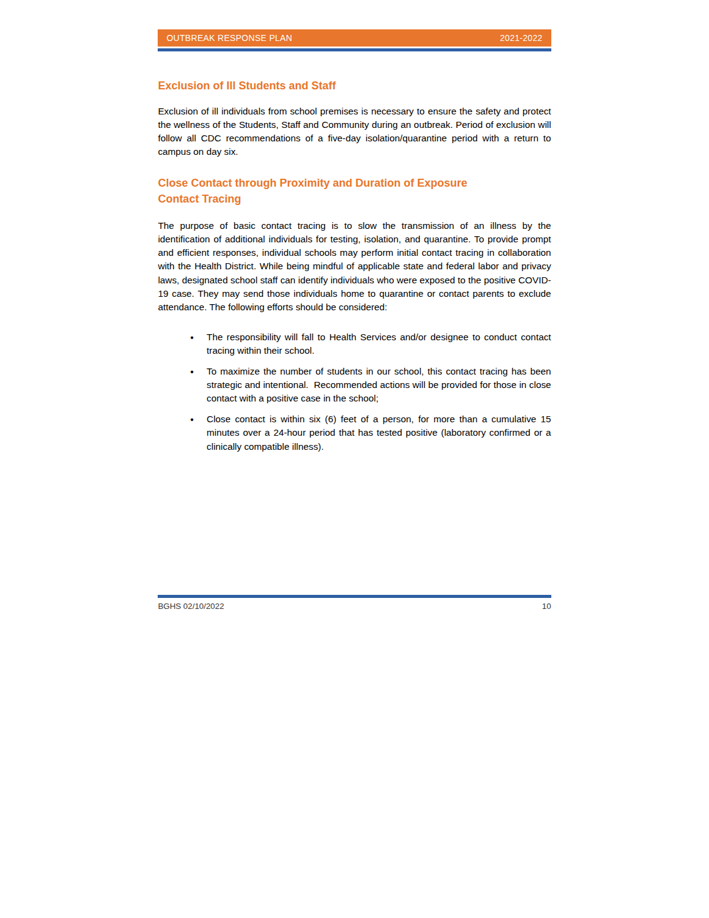Outbreak Response Plan 2021-2022
Exclusion of Ill Students and Staff
Exclusion of ill individuals from school premises is necessary to ensure the safety and protect the wellness of the Students, Staff and Community during an outbreak. Period of exclusion will follow all CDC recommendations of a five-day isolation/quarantine period with a return to campus on day six.
Close Contact through Proximity and Duration of Exposure
Contact Tracing
The purpose of basic contact tracing is to slow the transmission of an illness by the identification of additional individuals for testing, isolation, and quarantine. To provide prompt and efficient responses, individual schools may perform initial contact tracing in collaboration with the Health District. While being mindful of applicable state and federal labor and privacy laws, designated school staff can identify individuals who were exposed to the positive COVID-19 case. They may send those individuals home to quarantine or contact parents to exclude attendance. The following efforts should be considered:
The responsibility will fall to Health Services and/or designee to conduct contact tracing within their school.
To maximize the number of students in our school, this contact tracing has been strategic and intentional. Recommended actions will be provided for those in close contact with a positive case in the school;
Close contact is within six (6) feet of a person, for more than a cumulative 15 minutes over a 24-hour period that has tested positive (laboratory confirmed or a clinically compatible illness).
BGHS 02/10/2022 10